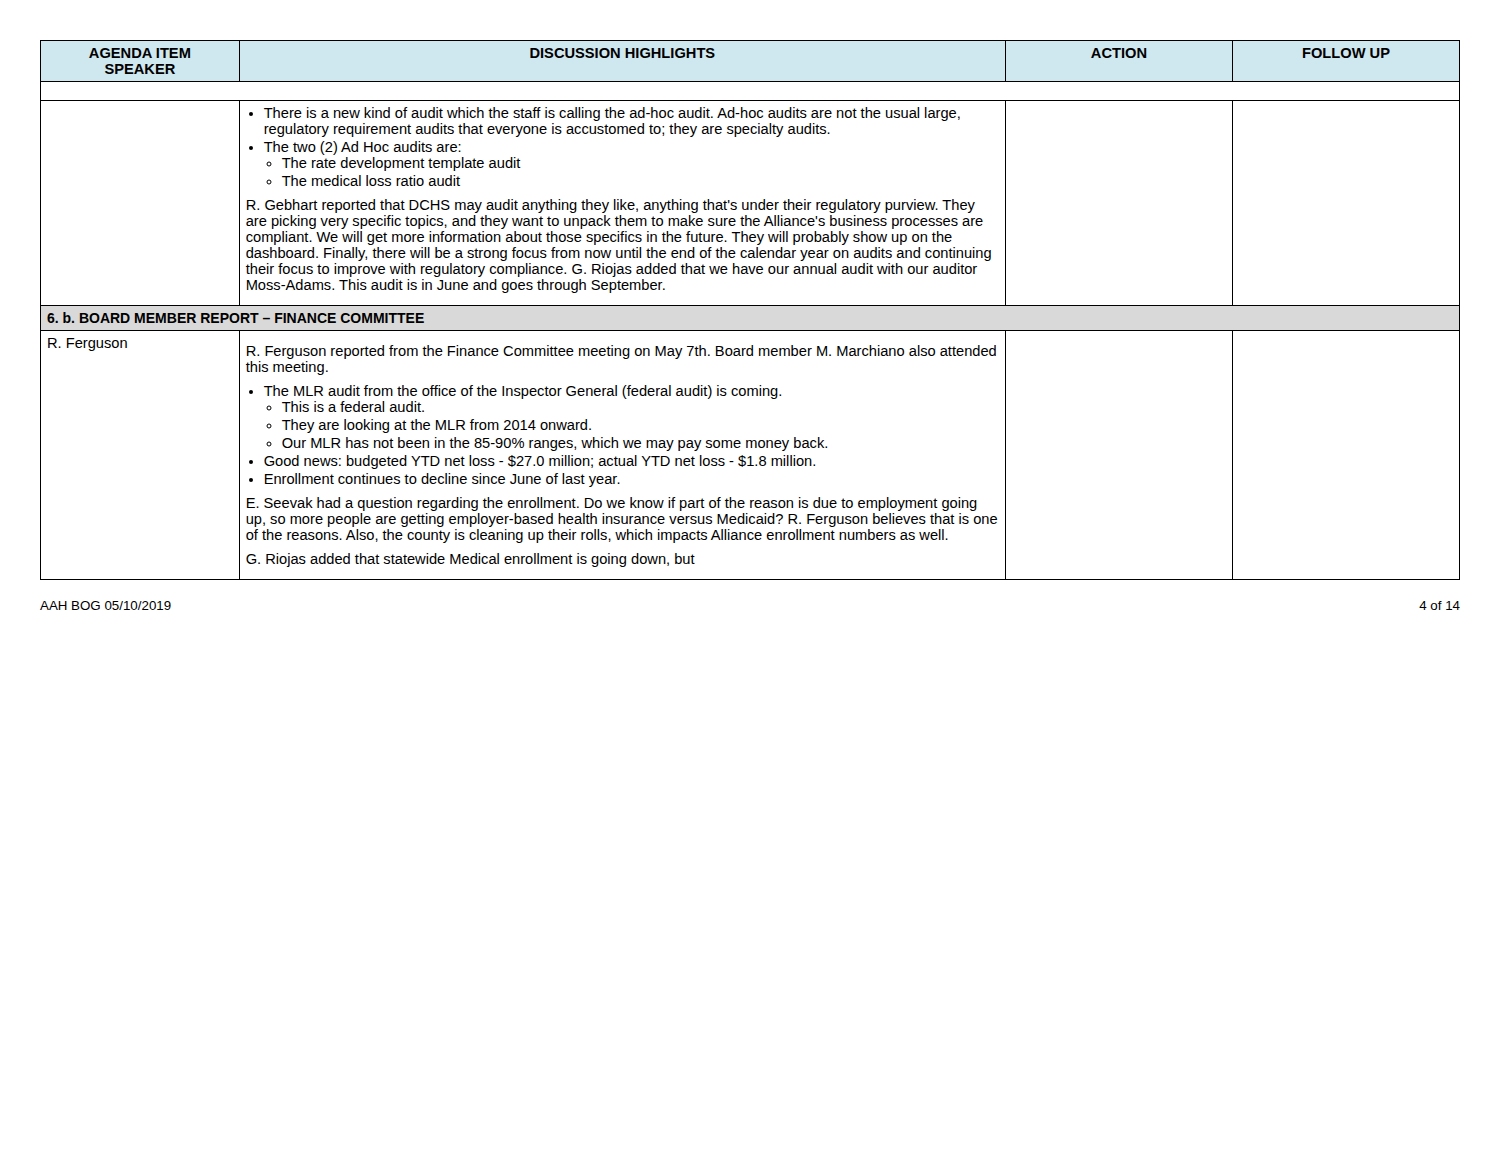| AGENDA ITEM SPEAKER | DISCUSSION HIGHLIGHTS | ACTION | FOLLOW UP |
| --- | --- | --- | --- |
| | There is a new kind of audit which the staff is calling the ad-hoc audit. Ad-hoc audits are not the usual large, regulatory requirement audits that everyone is accustomed to; they are specialty audits. The two (2) Ad Hoc audits are: The rate development template audit The medical loss ratio audit R. Gebhart reported that DCHS may audit anything they like, anything that's under their regulatory purview. They are picking very specific topics, and they want to unpack them to make sure the Alliance's business processes are compliant. We will get more information about those specifics in the future. They will probably show up on the dashboard. Finally, there will be a strong focus from now until the end of the calendar year on audits and continuing their focus to improve with regulatory compliance. G. Riojas added that we have our annual audit with our auditor Moss-Adams. This audit is in June and goes through September. | | |
| 6. b. BOARD MEMBER REPORT – FINANCE COMMITTEE |
| R. Ferguson | R. Ferguson reported from the Finance Committee meeting on May 7th. Board member M. Marchiano also attended this meeting. The MLR audit from the office of the Inspector General (federal audit) is coming. This is a federal audit. They are looking at the MLR from 2014 onward. Our MLR has not been in the 85-90% ranges, which we may pay some money back. Good news: budgeted YTD net loss - $27.0 million; actual YTD net loss - $1.8 million. Enrollment continues to decline since June of last year. E. Seevak had a question regarding the enrollment. Do we know if part of the reason is due to employment going up, so more people are getting employer-based health insurance versus Medicaid? R. Ferguson believes that is one of the reasons. Also, the county is cleaning up their rolls, which impacts Alliance enrollment numbers as well. G. Riojas added that statewide Medical enrollment is going down, but | | |
AAH BOG 05/10/2019 4 of 14